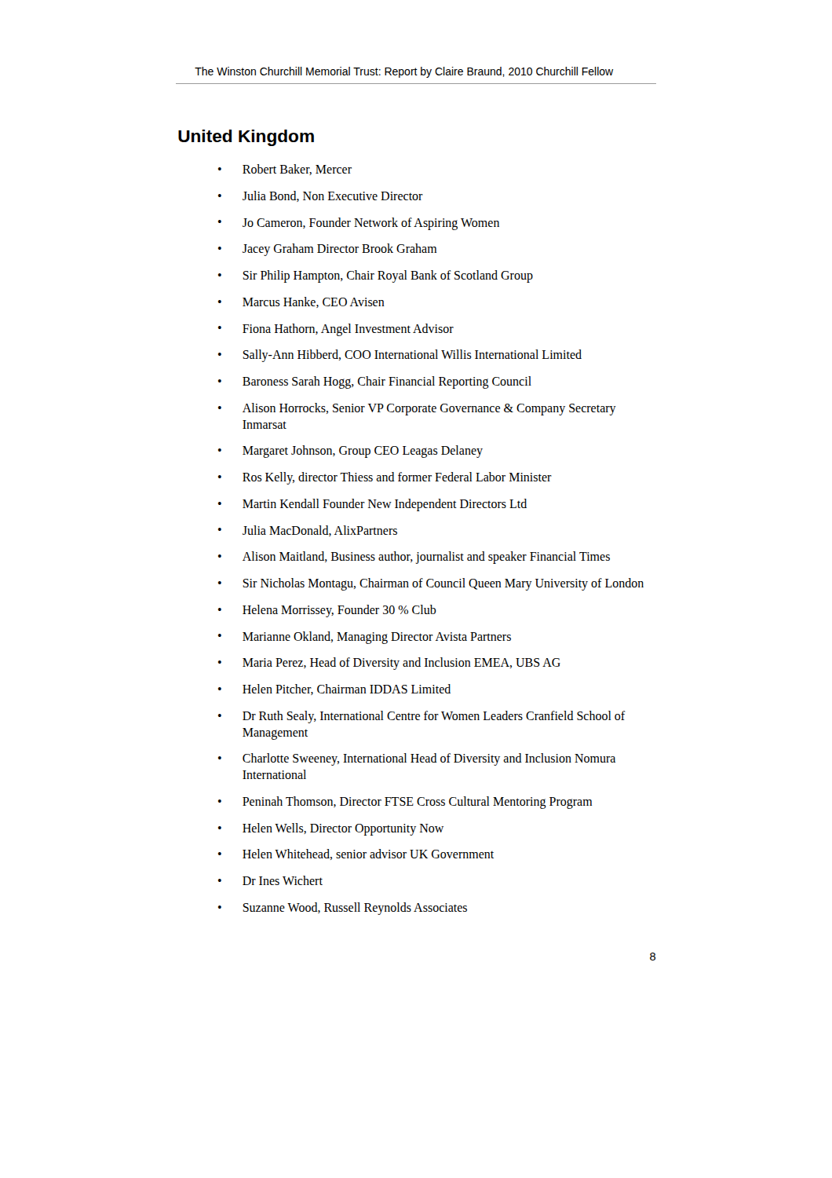The Winston Churchill Memorial Trust: Report by Claire Braund, 2010 Churchill Fellow
United Kingdom
Robert Baker, Mercer
Julia Bond, Non Executive Director
Jo Cameron, Founder Network of Aspiring Women
Jacey Graham Director Brook Graham
Sir Philip Hampton, Chair Royal Bank of Scotland Group
Marcus Hanke, CEO Avisen
Fiona Hathorn, Angel Investment Advisor
Sally-Ann Hibberd, COO International Willis International Limited
Baroness Sarah Hogg, Chair Financial Reporting Council
Alison Horrocks, Senior VP Corporate Governance & Company Secretary Inmarsat
Margaret Johnson, Group CEO Leagas Delaney
Ros Kelly, director Thiess and former Federal Labor Minister
Martin Kendall Founder New Independent Directors Ltd
Julia MacDonald, AlixPartners
Alison Maitland, Business author, journalist and speaker Financial Times
Sir Nicholas Montagu, Chairman of Council Queen Mary University of London
Helena Morrissey, Founder 30 % Club
Marianne Okland, Managing Director Avista Partners
Maria Perez, Head of Diversity and Inclusion EMEA, UBS AG
Helen Pitcher, Chairman IDDAS Limited
Dr Ruth Sealy, International Centre for Women Leaders Cranfield School of Management
Charlotte Sweeney, International Head of Diversity and Inclusion Nomura International
Peninah Thomson, Director FTSE Cross Cultural Mentoring Program
Helen Wells, Director Opportunity Now
Helen Whitehead, senior advisor UK Government
Dr Ines Wichert
Suzanne Wood, Russell Reynolds Associates
8